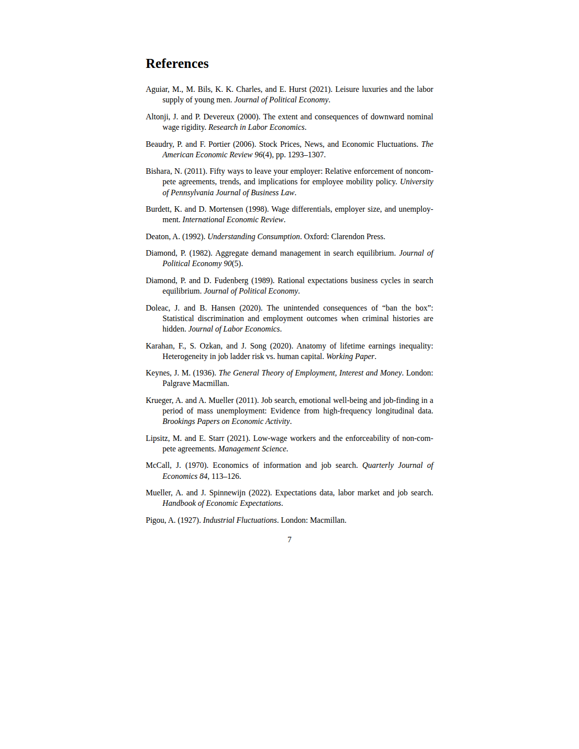References
Aguiar, M., M. Bils, K. K. Charles, and E. Hurst (2021). Leisure luxuries and the labor supply of young men. Journal of Political Economy.
Altonji, J. and P. Devereux (2000). The extent and consequences of downward nominal wage rigidity. Research in Labor Economics.
Beaudry, P. and F. Portier (2006). Stock Prices, News, and Economic Fluctuations. The American Economic Review 96(4), pp. 1293–1307.
Bishara, N. (2011). Fifty ways to leave your employer: Relative enforcement of noncompete agreements, trends, and implications for employee mobility policy. University of Pennsylvania Journal of Business Law.
Burdett, K. and D. Mortensen (1998). Wage differentials, employer size, and unemployment. International Economic Review.
Deaton, A. (1992). Understanding Consumption. Oxford: Clarendon Press.
Diamond, P. (1982). Aggregate demand management in search equilibrium. Journal of Political Economy 90(5).
Diamond, P. and D. Fudenberg (1989). Rational expectations business cycles in search equilibrium. Journal of Political Economy.
Doleac, J. and B. Hansen (2020). The unintended consequences of “ban the box”: Statistical discrimination and employment outcomes when criminal histories are hidden. Journal of Labor Economics.
Karahan, F., S. Ozkan, and J. Song (2020). Anatomy of lifetime earnings inequality: Heterogeneity in job ladder risk vs. human capital. Working Paper.
Keynes, J. M. (1936). The General Theory of Employment, Interest and Money. London: Palgrave Macmillan.
Krueger, A. and A. Mueller (2011). Job search, emotional well-being and job-finding in a period of mass unemployment: Evidence from high-frequency longitudinal data. Brookings Papers on Economic Activity.
Lipsitz, M. and E. Starr (2021). Low-wage workers and the enforceability of non-compete agreements. Management Science.
McCall, J. (1970). Economics of information and job search. Quarterly Journal of Economics 84, 113–126.
Mueller, A. and J. Spinnewijn (2022). Expectations data, labor market and job search. Handbook of Economic Expectations.
Pigou, A. (1927). Industrial Fluctuations. London: Macmillan.
7